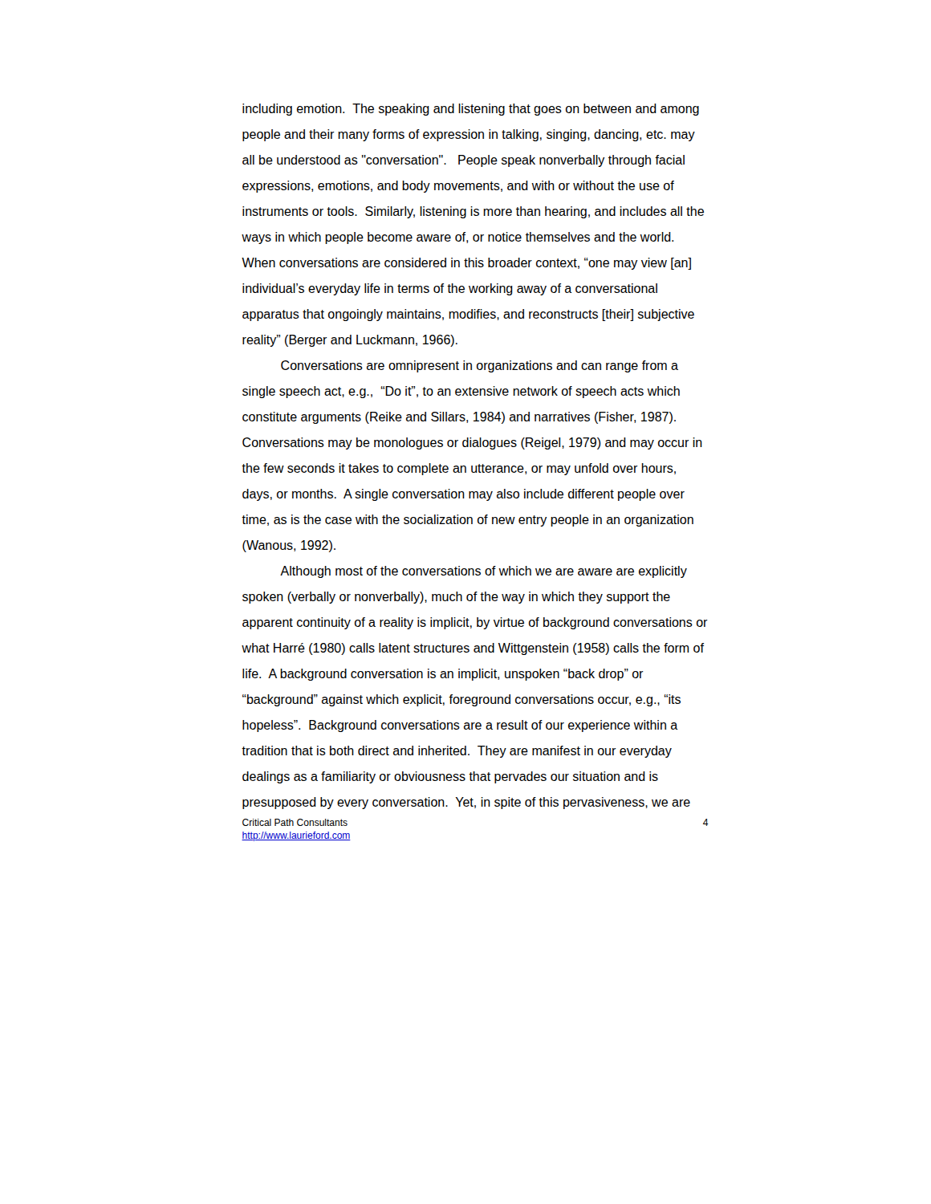including emotion. The speaking and listening that goes on between and among people and their many forms of expression in talking, singing, dancing, etc. may all be understood as "conversation". People speak nonverbally through facial expressions, emotions, and body movements, and with or without the use of instruments or tools. Similarly, listening is more than hearing, and includes all the ways in which people become aware of, or notice themselves and the world. When conversations are considered in this broader context, “one may view [an] individual’s everyday life in terms of the working away of a conversational apparatus that ongoingly maintains, modifies, and reconstructs [their] subjective reality” (Berger and Luckmann, 1966).
Conversations are omnipresent in organizations and can range from a single speech act, e.g., “Do it”, to an extensive network of speech acts which constitute arguments (Reike and Sillars, 1984) and narratives (Fisher, 1987). Conversations may be monologues or dialogues (Reigel, 1979) and may occur in the few seconds it takes to complete an utterance, or may unfold over hours, days, or months. A single conversation may also include different people over time, as is the case with the socialization of new entry people in an organization (Wanous, 1992).
Although most of the conversations of which we are aware are explicitly spoken (verbally or nonverbally), much of the way in which they support the apparent continuity of a reality is implicit, by virtue of background conversations or what Harré (1980) calls latent structures and Wittgenstein (1958) calls the form of life. A background conversation is an implicit, unspoken “back drop” or “background” against which explicit, foreground conversations occur, e.g., “its hopeless”. Background conversations are a result of our experience within a tradition that is both direct and inherited. They are manifest in our everyday dealings as a familiarity or obviousness that pervades our situation and is presupposed by every conversation. Yet, in spite of this pervasiveness, we are
Critical Path Consultants
http://www.laurieford.com
4